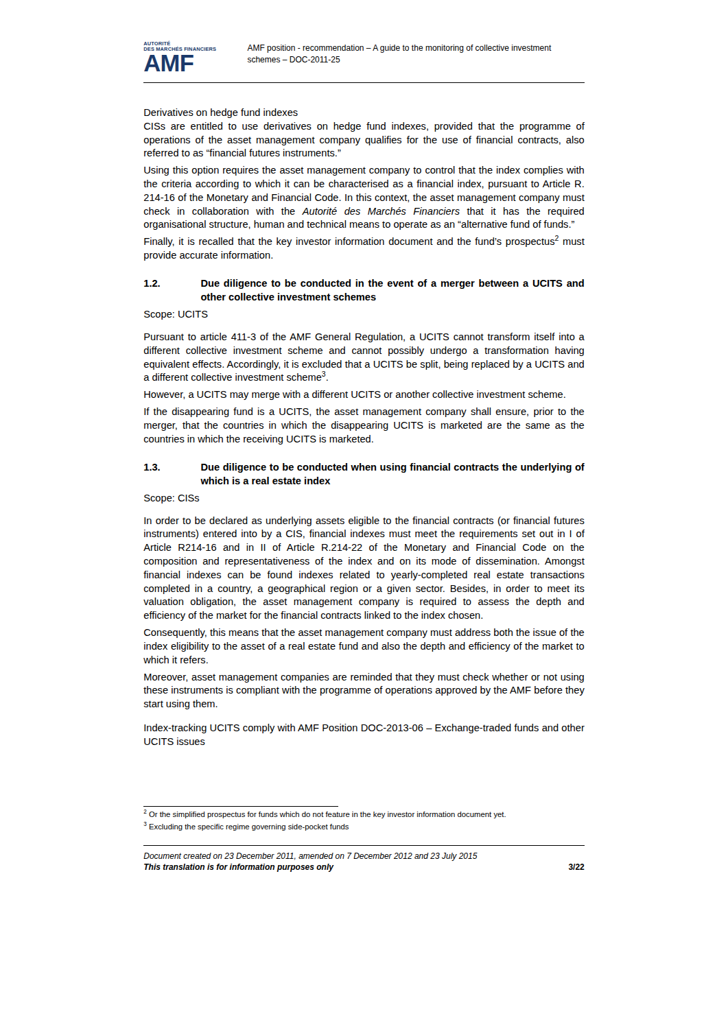Autorité
des marchés financiers
AMF
AMF position - recommendation – A guide to the monitoring of collective investment schemes – DOC-2011-25
Derivatives on hedge fund indexes
CISs are entitled to use derivatives on hedge fund indexes, provided that the programme of operations of the asset management company qualifies for the use of financial contracts, also referred to as “financial futures instruments.”
Using this option requires the asset management company to control that the index complies with the criteria according to which it can be characterised as a financial index, pursuant to Article R. 214-16 of the Monetary and Financial Code. In this context, the asset management company must check in collaboration with the Autorité des Marchés Financiers that it has the required organisational structure, human and technical means to operate as an “alternative fund of funds.”
Finally, it is recalled that the key investor information document and the fund’s prospectus2 must provide accurate information.
1.2. Due diligence to be conducted in the event of a merger between a UCITS and other collective investment schemes
Scope: UCITS
Pursuant to article 411-3 of the AMF General Regulation, a UCITS cannot transform itself into a different collective investment scheme and cannot possibly undergo a transformation having equivalent effects. Accordingly, it is excluded that a UCITS be split, being replaced by a UCITS and a different collective investment scheme3.
However, a UCITS may merge with a different UCITS or another collective investment scheme.
If the disappearing fund is a UCITS, the asset management company shall ensure, prior to the merger, that the countries in which the disappearing UCITS is marketed are the same as the countries in which the receiving UCITS is marketed.
1.3. Due diligence to be conducted when using financial contracts the underlying of which is a real estate index
Scope: CISs
In order to be declared as underlying assets eligible to the financial contracts (or financial futures instruments) entered into by a CIS, financial indexes must meet the requirements set out in I of Article R214-16 and in II of Article R.214-22 of the Monetary and Financial Code on the composition and representativeness of the index and on its mode of dissemination. Amongst financial indexes can be found indexes related to yearly-completed real estate transactions completed in a country, a geographical region or a given sector. Besides, in order to meet its valuation obligation, the asset management company is required to assess the depth and efficiency of the market for the financial contracts linked to the index chosen.
Consequently, this means that the asset management company must address both the issue of the index eligibility to the asset of a real estate fund and also the depth and efficiency of the market to which it refers.
Moreover, asset management companies are reminded that they must check whether or not using these instruments is compliant with the programme of operations approved by the AMF before they start using them.
Index-tracking UCITS comply with AMF Position DOC-2013-06 – Exchange-traded funds and other UCITS issues
2 Or the simplified prospectus for funds which do not feature in the key investor information document yet.
3 Excluding the specific regime governing side-pocket funds
Document created on 23 December 2011, amended on 7 December 2012 and 23 July 2015
This translation is for information purposes only 3/22